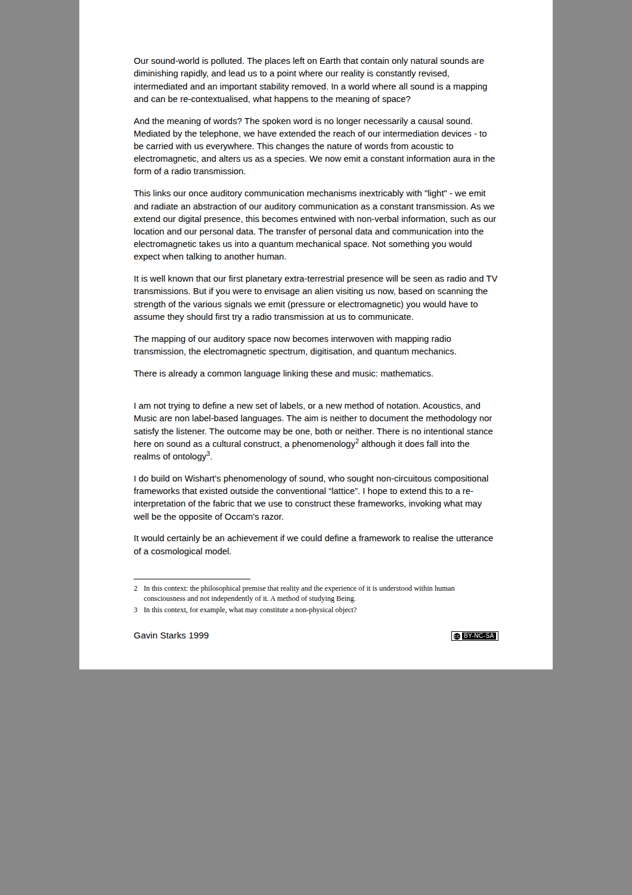Our sound-world is polluted. The places left on Earth that contain only natural sounds are diminishing rapidly, and lead us to a point where our reality is constantly revised, intermediated and an important stability removed. In a world where all sound is a mapping and can be re-contextualised, what happens to the meaning of space?
And the meaning of words? The spoken word is no longer necessarily a causal sound. Mediated by the telephone, we have extended the reach of our intermediation devices - to be carried with us everywhere. This changes the nature of words from acoustic to electromagnetic, and alters us as a species. We now emit a constant information aura in the form of a radio transmission.
This links our once auditory communication mechanisms inextricably with "light" - we emit and radiate an abstraction of our auditory communication as a constant transmission. As we extend our digital presence, this becomes entwined with non-verbal information, such as our location and our personal data. The transfer of personal data and communication into the electromagnetic takes us into a quantum mechanical space. Not something you would expect when talking to another human.
It is well known that our first planetary extra-terrestrial presence will be seen as radio and TV transmissions. But if you were to envisage an alien visiting us now, based on scanning the strength of the various signals we emit (pressure or electromagnetic) you would have to assume they should first try a radio transmission at us to communicate.
The mapping of our auditory space now becomes interwoven with mapping radio transmission, the electromagnetic spectrum, digitisation, and quantum mechanics.
There is already a common language linking these and music: mathematics.
I am not trying to define a new set of labels, or a new method of notation. Acoustics, and Music are non label-based languages. The aim is neither to document the methodology nor satisfy the listener. The outcome may be one, both or neither. There is no intentional stance here on sound as a cultural construct, a phenomenology2 although it does fall into the realms of ontology3.
I do build on Wishart's phenomenology of sound, who sought non-circuitous compositional frameworks that existed outside the conventional “lattice”. I hope to extend this to a re-interpretation of the fabric that we use to construct these frameworks, invoking what may well be the opposite of Occam's razor.
It would certainly be an achievement if we could define a framework to realise the utterance of a cosmological model.
2 In this context: the philosophical premise that reality and the experience of it is understood within human consciousness and not independently of it. A method of studying Being.
3 In this context, for example, what may constitute a non-physical object?
Gavin Starks 1999
cc BY-NC-SA